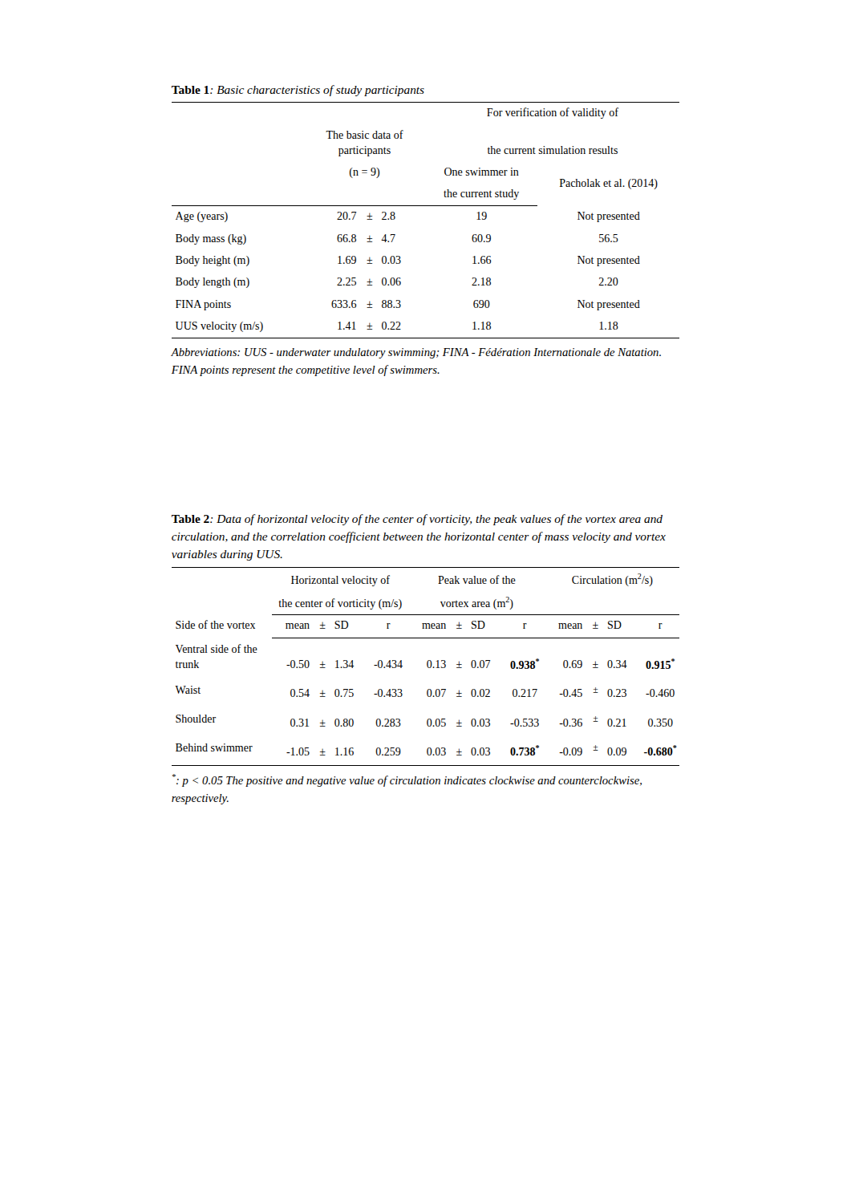Table 1: Basic characteristics of study participants
| | | For verification of validity of |
| | The basic data of participants | the current simulation results |
| | (n = 9) | One swimmer in | Pacholak et al. (2014) |
| | | the current study |
| Age (years) | 20.7 | ± | 2.8 | 19 | Not presented |
| Body mass (kg) | 66.8 | ± | 4.7 | 60.9 | 56.5 |
| Body height (m) | 1.69 | ± | 0.03 | 1.66 | Not presented |
| Body length (m) | 2.25 | ± | 0.06 | 2.18 | 2.20 |
| FINA points | 633.6 | ± | 88.3 | 690 | Not presented |
| UUS velocity (m/s) | 1.41 | ± | 0.22 | 1.18 | 1.18 |
Abbreviations: UUS - underwater undulatory swimming; FINA - Fédération Internationale de Natation. FINA points represent the competitive level of swimmers.
Table 2: Data of horizontal velocity of the center of vorticity, the peak values of the vortex area and circulation, and the correlation coefficient between the horizontal center of mass velocity and vortex variables during UUS.
| Side of the vortex | Horizontal velocity of | Peak value of the | Circulation (m 2 /s) |
| the center of vorticity (m/s) | vortex area (m 2 ) | |
| mean | ± | SD | r | mean | ± | SD | r | mean | ± | SD | r |
| Ventral side of the trunk | -0.50 | ± | 1.34 | -0.434 | 0.13 | ± | 0.07 | 0.938 * | 0.69 | ± | 0.34 | 0.915 * |
| Waist | 0.54 | ± | 0.75 | -0.433 | 0.07 | ± | 0.02 | 0.217 | -0.45 | ± | 0.23 | -0.460 |
| Shoulder | 0.31 | ± | 0.80 | 0.283 | 0.05 | ± | 0.03 | -0.533 | -0.36 | ± | 0.21 | 0.350 |
| Behind swimmer | -1.05 | ± | 1.16 | 0.259 | 0.03 | ± | 0.03 | 0.738 * | -0.09 | ± | 0.09 | -0.680 * |
*: p < 0.05 The positive and negative value of circulation indicates clockwise and counterclockwise, respectively.